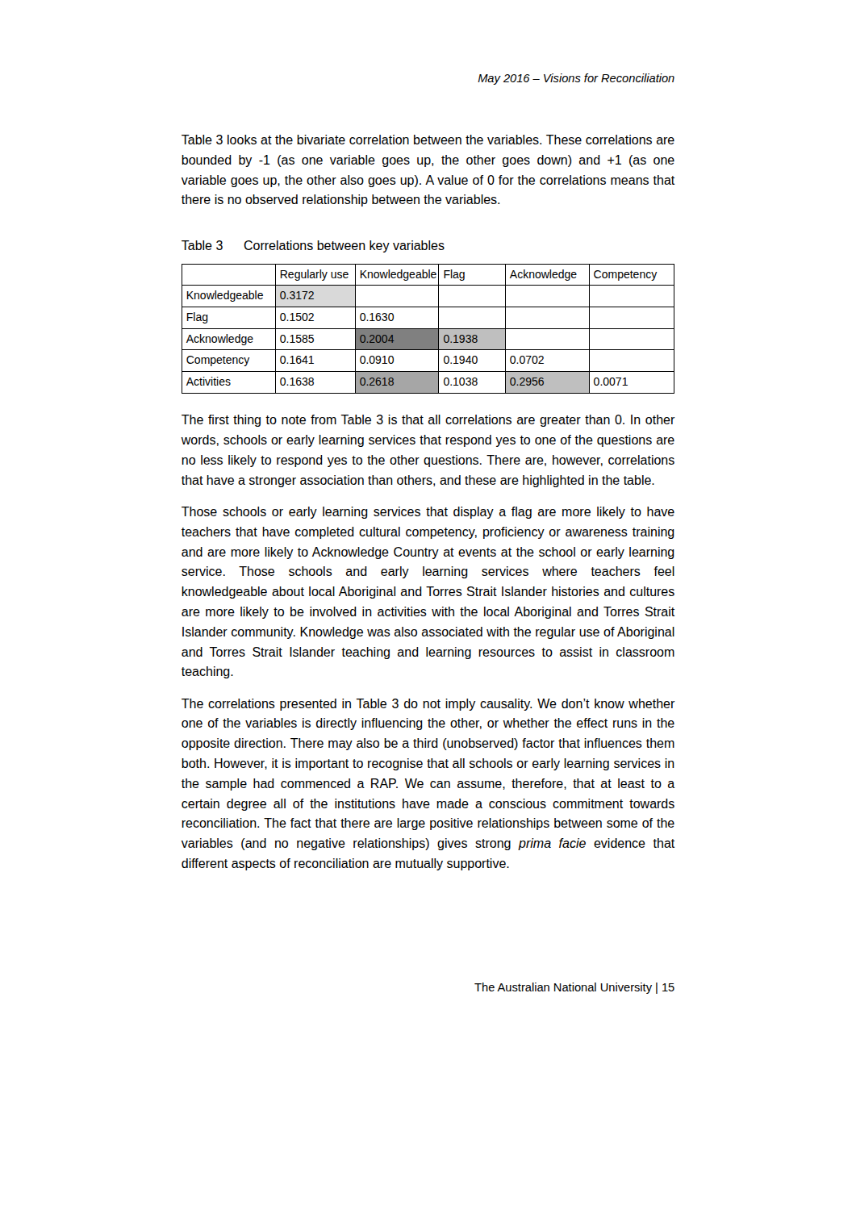May 2016 – Visions for Reconciliation
Table 3 looks at the bivariate correlation between the variables. These correlations are bounded by -1 (as one variable goes up, the other goes down) and +1 (as one variable goes up, the other also goes up). A value of 0 for the correlations means that there is no observed relationship between the variables.
Table 3 Correlations between key variables
| | Regularly use | Knowledgeable | Flag | Acknowledge | Competency |
| --- | --- | --- | --- | --- | --- |
| Knowledgeable | 0.3172 | | | | |
| Flag | 0.1502 | 0.1630 | | | |
| Acknowledge | 0.1585 | 0.2004 | 0.1938 | | |
| Competency | 0.1641 | 0.0910 | 0.1940 | 0.0702 | |
| Activities | 0.1638 | 0.2618 | 0.1038 | 0.2956 | 0.0071 |
The first thing to note from Table 3 is that all correlations are greater than 0. In other words, schools or early learning services that respond yes to one of the questions are no less likely to respond yes to the other questions. There are, however, correlations that have a stronger association than others, and these are highlighted in the table.
Those schools or early learning services that display a flag are more likely to have teachers that have completed cultural competency, proficiency or awareness training and are more likely to Acknowledge Country at events at the school or early learning service. Those schools and early learning services where teachers feel knowledgeable about local Aboriginal and Torres Strait Islander histories and cultures are more likely to be involved in activities with the local Aboriginal and Torres Strait Islander community. Knowledge was also associated with the regular use of Aboriginal and Torres Strait Islander teaching and learning resources to assist in classroom teaching.
The correlations presented in Table 3 do not imply causality. We don’t know whether one of the variables is directly influencing the other, or whether the effect runs in the opposite direction. There may also be a third (unobserved) factor that influences them both. However, it is important to recognise that all schools or early learning services in the sample had commenced a RAP. We can assume, therefore, that at least to a certain degree all of the institutions have made a conscious commitment towards reconciliation. The fact that there are large positive relationships between some of the variables (and no negative relationships) gives strong prima facie evidence that different aspects of reconciliation are mutually supportive.
The Australian National University | 15